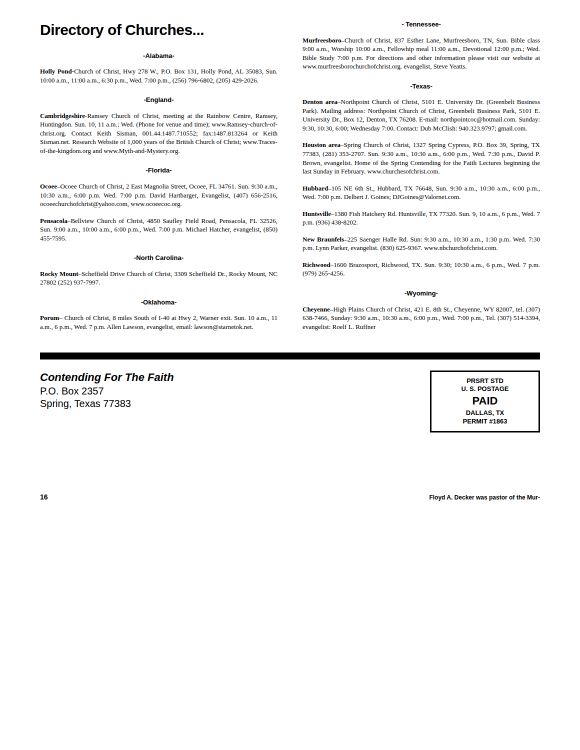Directory of Churches...
-Alabama-
Holly Pond-Church of Christ, Hwy 278 W., P.O. Box 131, Holly Pond, AL 35083, Sun. 10:00 a.m., 11:00 a.m., 6:30 p.m., Wed. 7:00 p.m., (256) 796-6802, (205) 429-2026.
-England-
Cambridgeshire-Ramsey Church of Christ, meeting at the Rainbow Centre, Ramsey, Huntingdon. Sun. 10, 11 a.m.; Wed. (Phone for venue and time); www.Ramsey-church-of-christ.org. Contact Keith Sisman, 001.44.1487.710552; fax:1487.813264 or Keith Sisman.net. Research Website of 1,000 years of the British Church of Christ; www.Traces-of-the-kingdom.org and www.Myth-and-Mystery.org.
-Florida-
Ocoee–Ocoee Church of Christ, 2 East Magnolia Street, Ocoee, FL 34761. Sun. 9:30 a.m., 10:30 a.m., 6:00 p.m. Wed. 7:00 p.m. David Hartbarger, Evangelist, (407) 656-2516, ocoeechurchofchrist@yahoo.com, www.ocoeecoc.org.
Pensacola–Bellview Church of Christ, 4850 Saufley Field Road, Pensacola, FL 32526, Sun. 9:00 a.m., 10:00 a.m., 6:00 p.m., Wed. 7:00 p.m. Michael Hatcher, evangelist, (850) 455-7595.
-North Carolina-
Rocky Mount–Scheffield Drive Church of Christ, 3309 Scheffield Dr., Rocky Mount, NC 27802 (252) 937-7997.
-Oklahoma-
Porum– Church of Christ, 8 miles South of I-40 at Hwy 2, Warner exit. Sun. 10 a.m., 11 a.m., 6 p.m., Wed. 7 p.m. Allen Lawson, evangelist, email: lawson@starnetok.net.
- Tennessee-
Murfreesboro–Church of Christ, 837 Esther Lane, Murfreesboro, TN, Sun. Bible class 9:00 a.m., Worship 10:00 a.m., Fellowhip meal 11:00 a.m., Devotional 12:00 p.m.; Wed. Bible Study 7:00 p.m. For directions and other information please visit our website at www.murfreesborochurchofchrist.org. evangelist, Steve Yeatts.
-Texas-
Denton area–Northpoint Church of Christ, 5101 E. University Dr. (Greenbelt Business Park). Mailing address: Northpoint Church of Christ, Greenbelt Business Park, 5101 E. University Dr., Box 12, Denton, TX 76208. E-mail: northpointcoc@hotmail.com. Sunday: 9:30, 10:30, 6:00; Wednesday 7:00. Contact: Dub McClish: 940.323.9797; gmail.com.
Houston area–Spring Church of Christ, 1327 Spring Cypress, P.O. Box 39, Spring, TX 77383, (281) 353-2707. Sun. 9:30 a.m., 10:30 a.m., 6:00 p.m., Wed. 7:30 p.m., David P. Brown, evangelist. Home of the Spring Contending for the Faith Lectures beginning the last Sunday in February. www.churchesofchrist.com.
Hubbard–105 NE 6th St., Hubbard, TX 76648, Sun. 9:30 a.m., 10:30 a.m., 6:00 p.m., Wed. 7:00 p.m. Delbert J. Goines; DJGoines@Valornet.com.
Huntsville–1380 Fish Hatchery Rd. Huntsville, TX 77320. Sun. 9, 10 a.m., 6 p.m., Wed. 7 p.m. (936) 438-8202.
New Braunfels–225 Saenger Halle Rd. Sun: 9:30 a.m., 10:30 a.m., 1:30 p.m. Wed. 7:30 p.m. Lynn Parker, evangelist. (830) 625-9367. www.nbchurchofchrist.com.
Richwood–1600 Brazosport, Richwood, TX. Sun. 9:30; 10:30 a.m., 6 p.m., Wed. 7 p.m. (979) 265-4256.
-Wyoming-
Cheyenne–High Plains Church of Christ, 421 E. 8th St., Cheyenne, WY 82007, tel. (307) 638-7466, Sunday: 9:30 a.m., 10:30 a.m., 6:00 p.m., Wed. 7:00 p.m., Tel. (307) 514-3394, evangelist: Roelf L. Ruffner
Contending For The Faith P.O. Box 2357
Spring, Texas 77383
PRSRT STD
U. S. POSTAGE
PAID DALLAS, TX
PERMIT #1863
16
Floyd A. Decker was pastor of the Mur-